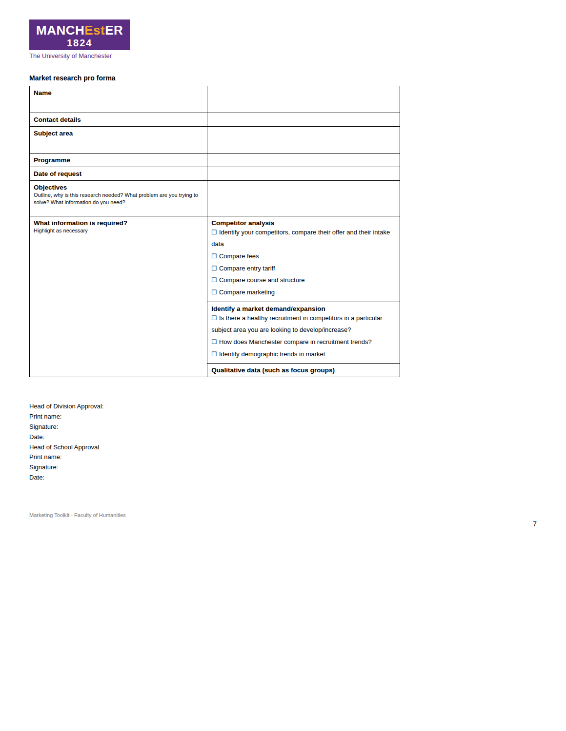MANCHEst ER
1824
The University of Manchester
Market research pro forma
| Name | |
| Contact details | |
| Subject area | |
| Programme | |
| Date of request | |
| Objectives Outline, why is this research needed? What problem are you trying to solve? What information do you need? | |
| What information is required? Highlight as necessary | Competitor analysis ☐ Identify your competitors, compare their offer and their intake data ☐ Compare fees ☐ Compare entry tariff ☐ Compare course and structure ☐ Compare marketing |
| Identify a market demand/expansion ☐ Is there a healthy recruitment in competitors in a particular subject area you are looking to develop/increase? ☐ How does Manchester compare in recruitment trends? ☐ Identify demographic trends in market |
| Qualitative data (such as focus groups) |
Head of Division Approval:
Print name:
Signature:
Date:
Head of School Approval
Print name:
Signature:
Date:
Marketing Toolkit - Faculty of Humanities
7